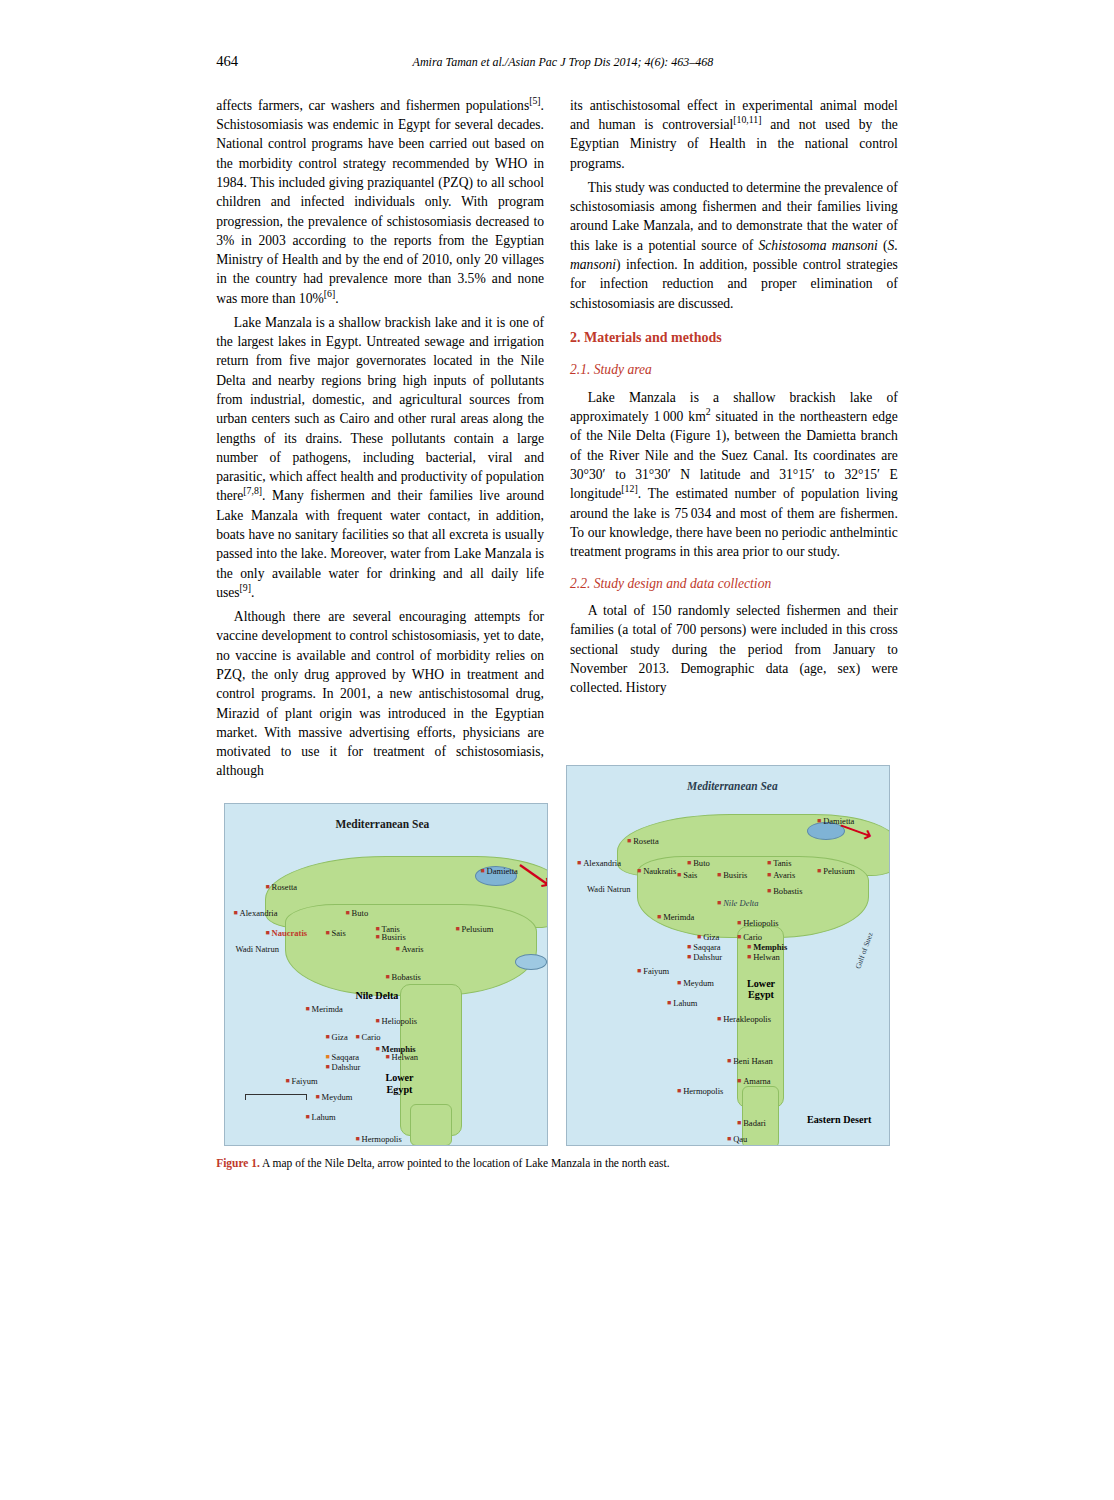464
Amira Taman et al./Asian Pac J Trop Dis 2014; 4(6): 463–468
affects farmers, car washers and fishermen populations[5]. Schistosomiasis was endemic in Egypt for several decades. National control programs have been carried out based on the morbidity control strategy recommended by WHO in 1984. This included giving praziquantel (PZQ) to all school children and infected individuals only. With program progression, the prevalence of schistosomiasis decreased to 3% in 2003 according to the reports from the Egyptian Ministry of Health and by the end of 2010, only 20 villages in the country had prevalence more than 3.5% and none was more than 10%[6].
Lake Manzala is a shallow brackish lake and it is one of the largest lakes in Egypt. Untreated sewage and irrigation return from five major governorates located in the Nile Delta and nearby regions bring high inputs of pollutants from industrial, domestic, and agricultural sources from urban centers such as Cairo and other rural areas along the lengths of its drains. These pollutants contain a large number of pathogens, including bacterial, viral and parasitic, which affect health and productivity of population there[7,8]. Many fishermen and their families live around Lake Manzala with frequent water contact, in addition, boats have no sanitary facilities so that all excreta is usually passed into the lake. Moreover, water from Lake Manzala is the only available water for drinking and all daily life uses[9].
Although there are several encouraging attempts for vaccine development to control schistosomiasis, yet to date, no vaccine is available and control of morbidity relies on PZQ, the only drug approved by WHO in treatment and control programs. In 2001, a new antischistosomal drug, Mirazid of plant origin was introduced in the Egyptian market. With massive advertising efforts, physicians are motivated to use it for treatment of schistosomiasis, although
its antischistosomal effect in experimental animal model and human is controversial[10,11] and not used by the Egyptian Ministry of Health in the national control programs.
This study was conducted to determine the prevalence of schistosomiasis among fishermen and their families living around Lake Manzala, and to demonstrate that the water of this lake is a potential source of Schistosoma mansoni (S. mansoni) infection. In addition, possible control strategies for infection reduction and proper elimination of schistosomiasis are discussed.
2. Materials and methods
2.1. Study area
Lake Manzala is a shallow brackish lake of approximately 1 000 km2 situated in the northeastern edge of the Nile Delta (Figure 1), between the Damietta branch of the River Nile and the Suez Canal. Its coordinates are 30°30′ to 31°30′ N latitude and 31°15′ to 32°15′ E longitude[12]. The estimated number of population living around the lake is 75 034 and most of them are fishermen. To our knowledge, there have been no periodic anthelmintic treatment programs in this area prior to our study.
2.2. Study design and data collection
A total of 150 randomly selected fishermen and their families (a total of 700 persons) were included in this cross sectional study during the period from January to November 2013. Demographic data (age, sex) were collected. History
Mediterranean Sea
⟶
Damietta
Rosetta
Alexandria
Buto
Tanis
Sais
Busiris
Naucratis
Avaris
Pelusium
Wadi Natrun
Bobastis
Nile Delta
Merimda
Heliopolis
Cario
Giza
Memphis
Saqqara
Helwan
Dahshur
Lower
Egypt
Faiyum
Meydum
Lahum
Hermopolis
Mediterranean Sea
⟶
Damietta
Rosetta
Alexandria
Buto
Naukratis
Sais
Busiris
Tanis
Avaris
Pelusium
Wadi Natrun
Bobastis
Nile Delta
Merimda
Heliopolis
Cario
Giza
Memphis
Saqqara
Helwan
Dahshur
Faiyum
Meydum
Lower
Egypt
Lahum
Herakleopolis
Beni Hasan
Amarna
Hermopolis
Badari
Qau
Eastern Desert
Gulf of Suez
Figure 1. A map of the Nile Delta, arrow pointed to the location of Lake Manzala in the north east.